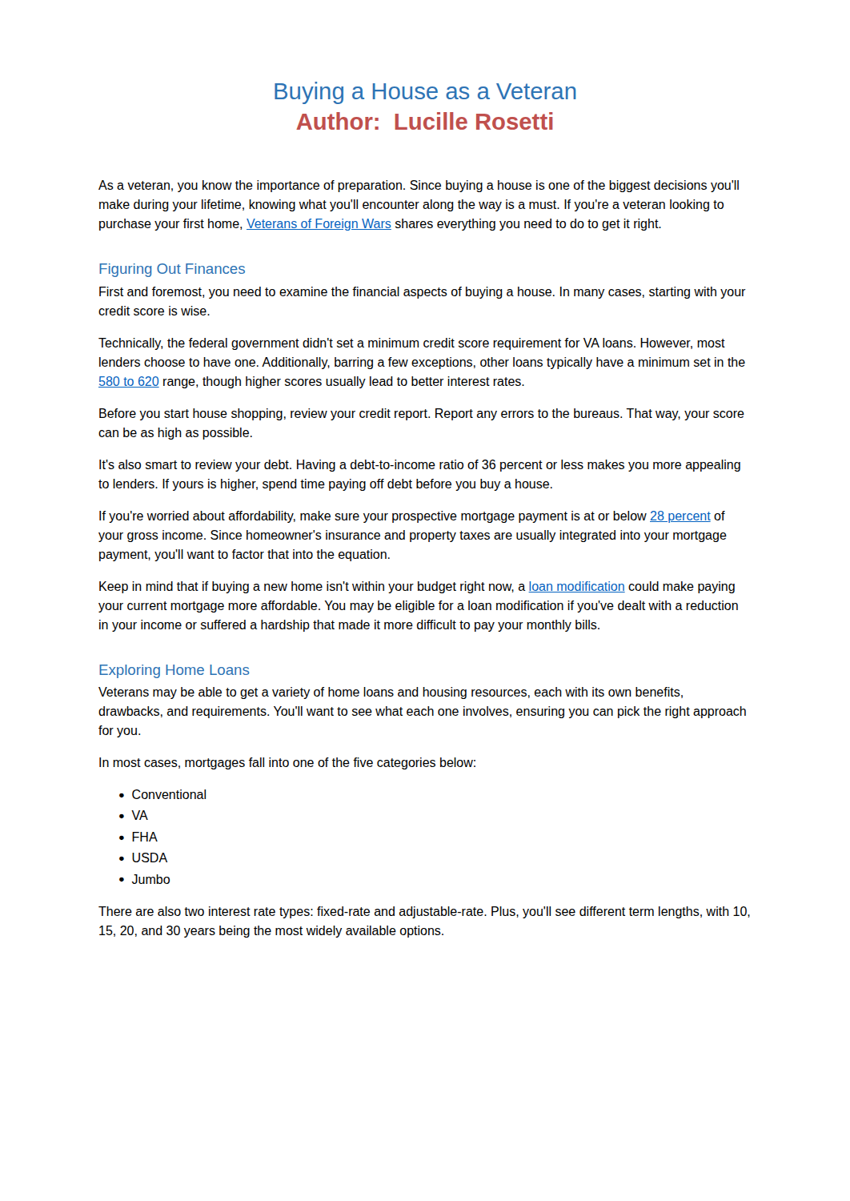Buying a House as a Veteran Author: Lucille Rosetti
As a veteran, you know the importance of preparation. Since buying a house is one of the biggest decisions you'll make during your lifetime, knowing what you'll encounter along the way is a must. If you're a veteran looking to purchase your first home, Veterans of Foreign Wars shares everything you need to do to get it right.
Figuring Out Finances
First and foremost, you need to examine the financial aspects of buying a house. In many cases, starting with your credit score is wise.
Technically, the federal government didn't set a minimum credit score requirement for VA loans. However, most lenders choose to have one. Additionally, barring a few exceptions, other loans typically have a minimum set in the 580 to 620 range, though higher scores usually lead to better interest rates.
Before you start house shopping, review your credit report. Report any errors to the bureaus. That way, your score can be as high as possible.
It's also smart to review your debt. Having a debt-to-income ratio of 36 percent or less makes you more appealing to lenders. If yours is higher, spend time paying off debt before you buy a house.
If you're worried about affordability, make sure your prospective mortgage payment is at or below 28 percent of your gross income. Since homeowner's insurance and property taxes are usually integrated into your mortgage payment, you'll want to factor that into the equation.
Keep in mind that if buying a new home isn't within your budget right now, a loan modification could make paying your current mortgage more affordable. You may be eligible for a loan modification if you've dealt with a reduction in your income or suffered a hardship that made it more difficult to pay your monthly bills.
Exploring Home Loans
Veterans may be able to get a variety of home loans and housing resources, each with its own benefits, drawbacks, and requirements. You'll want to see what each one involves, ensuring you can pick the right approach for you.
In most cases, mortgages fall into one of the five categories below:
Conventional
VA
FHA
USDA
Jumbo
There are also two interest rate types: fixed-rate and adjustable-rate. Plus, you'll see different term lengths, with 10, 15, 20, and 30 years being the most widely available options.